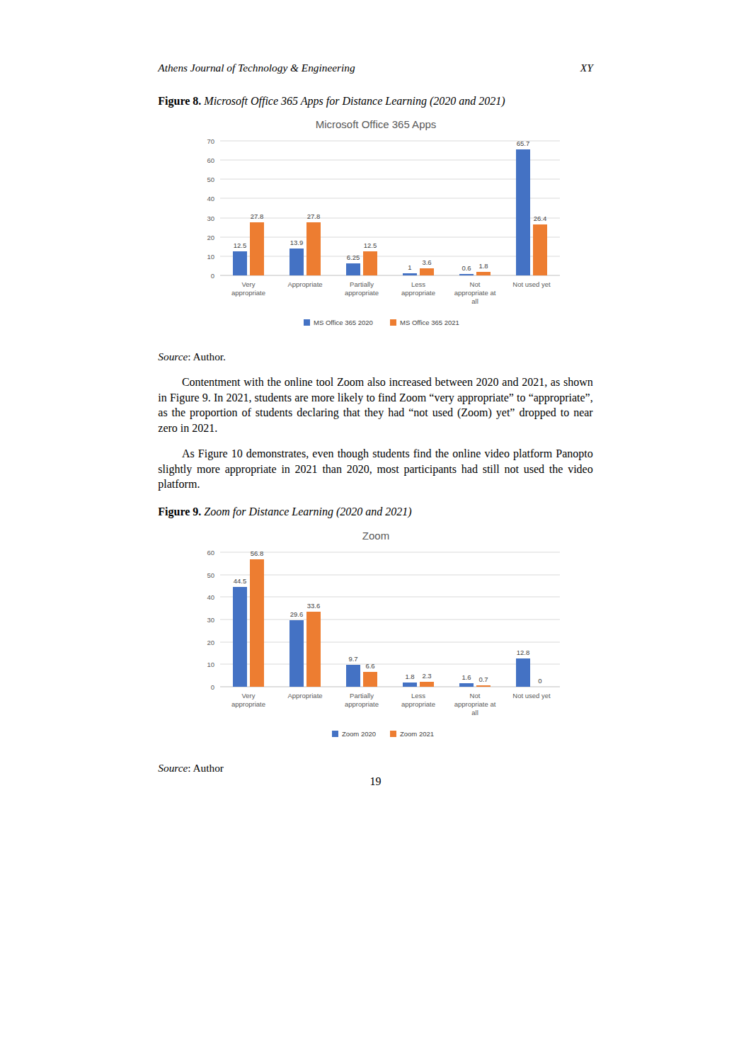Athens Journal of Technology & Engineering XY
Figure 8. Microsoft Office 365 Apps for Distance Learning (2020 and 2021)
Microsoft Office 365 Apps 70 60 50 40 30 20 10 0 12.5 27.8 13.9 27.8 6.25 12.5 1 3.6 0.6 1.8 65.7 26.4 Very appropriate Appropriate Partially appropriate Less appropriate Not appropriate at all Not used yet MS Office 365 2020 MS Office 365 2021
Source: Author.
Contentment with the online tool Zoom also increased between 2020 and 2021, as shown in Figure 9. In 2021, students are more likely to find Zoom “very appropriate” to “appropriate”, as the proportion of students declaring that they had “not used (Zoom) yet” dropped to near zero in 2021.
As Figure 10 demonstrates, even though students find the online video platform Panopto slightly more appropriate in 2021 than 2020, most participants had still not used the video platform.
Figure 9. Zoom for Distance Learning (2020 and 2021)
Zoom 60 50 40 30 20 10 0 44.5 56.8 29.6 33.6 9.7 6.6 1.8 2.3 1.6 0.7 12.8 0 Very appropriate Appropriate Partially appropriate Less appropriate Not appropriate at all Not used yet Zoom 2020 Zoom 2021
Source: Author
19